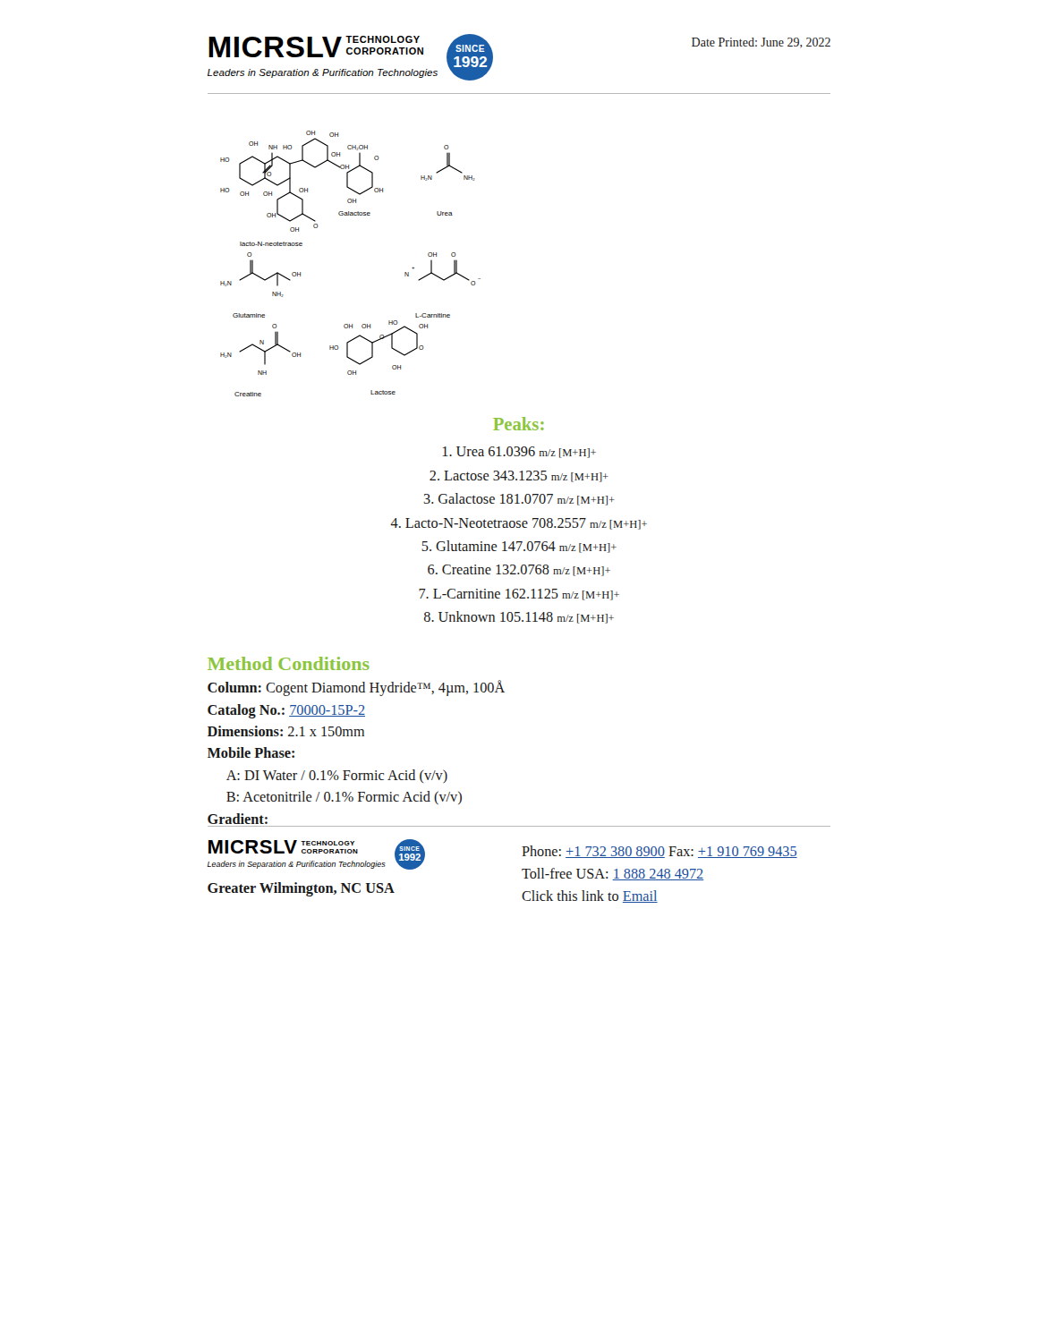MICRSLV TECHNOLOGY
CORPORATION
Leaders in Separation & Purification Technologies
SINCE 1992
Date Printed: June 29, 2022
OH HO HO OH OH NH HO OH OH OH OH OH OH O O lacto-N-neotetraose CH₂OH O OH OH OH Galactose O H₂N NH₂ Urea H₂N O OH NH₂ Glutamine N + OH O O − L-Carnitine H₂N N O OH NH Creatine OH OH HO OH O HO OH O OH Lactose
Peaks:
1. Urea 61.0396 m/z [M+H]+
2. Lactose 343.1235 m/z [M+H]+
3. Galactose 181.0707 m/z [M+H]+
4. Lacto-N-Neotetraose 708.2557 m/z [M+H]+
5. Glutamine 147.0764 m/z [M+H]+
6. Creatine 132.0768 m/z [M+H]+
7. L-Carnitine 162.1125 m/z [M+H]+
8. Unknown 105.1148 m/z [M+H]+
Method Conditions
Column: Cogent Diamond Hydride™, 4µm, 100Å
Catalog No.: 70000-15P-2
Dimensions: 2.1 x 150mm
Mobile Phase:
A: DI Water / 0.1% Formic Acid (v/v)
B: Acetonitrile / 0.1% Formic Acid (v/v)
Gradient:
MICRSLV TECHNOLOGY
CORPORATION
Leaders in Separation & Purification Technologies
SINCE 1992
Greater Wilmington, NC USA
Phone: +1 732 380 8900 Fax: +1 910 769 9435
Toll-free USA: 1 888 248 4972
Click this link to Email